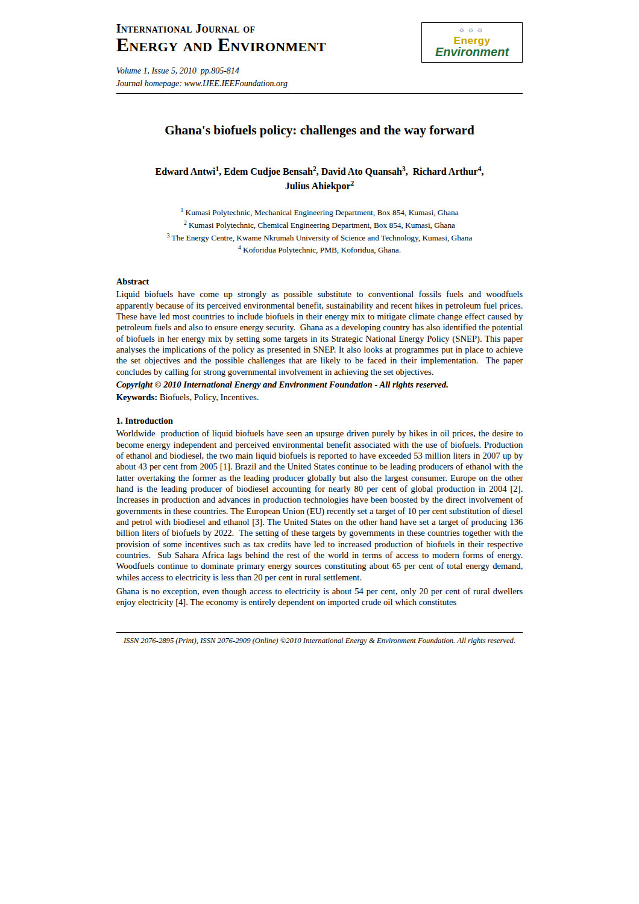☼☼☼
Energy
Environment
International Journal of Energy and Environment
Volume 1, Issue 5, 2010 pp.805-814
Journal homepage: www.IJEE.IEEFoundation.org
Ghana's biofuels policy: challenges and the way forward
Edward Antwi1, Edem Cudjoe Bensah2, David Ato Quansah3, Richard Arthur4,
Julius Ahiekpor2
1 Kumasi Polytechnic, Mechanical Engineering Department, Box 854, Kumasi, Ghana
2 Kumasi Polytechnic, Chemical Engineering Department, Box 854, Kumasi, Ghana
3 The Energy Centre, Kwame Nkrumah University of Science and Technology, Kumasi, Ghana
4 Koforidua Polytechnic, PMB, Koforidua, Ghana.
Abstract
Liquid biofuels have come up strongly as possible substitute to conventional fossils fuels and woodfuels apparently because of its perceived environmental benefit, sustainability and recent hikes in petroleum fuel prices. These have led most countries to include biofuels in their energy mix to mitigate climate change effect caused by petroleum fuels and also to ensure energy security. Ghana as a developing country has also identified the potential of biofuels in her energy mix by setting some targets in its Strategic National Energy Policy (SNEP). This paper analyses the implications of the policy as presented in SNEP. It also looks at programmes put in place to achieve the set objectives and the possible challenges that are likely to be faced in their implementation. The paper concludes by calling for strong governmental involvement in achieving the set objectives.
Copyright © 2010 International Energy and Environment Foundation - All rights reserved.
Keywords: Biofuels, Policy, Incentives.
1. Introduction
Worldwide production of liquid biofuels have seen an upsurge driven purely by hikes in oil prices, the desire to become energy independent and perceived environmental benefit associated with the use of biofuels. Production of ethanol and biodiesel, the two main liquid biofuels is reported to have exceeded 53 million liters in 2007 up by about 43 per cent from 2005 [1]. Brazil and the United States continue to be leading producers of ethanol with the latter overtaking the former as the leading producer globally but also the largest consumer. Europe on the other hand is the leading producer of biodiesel accounting for nearly 80 per cent of global production in 2004 [2]. Increases in production and advances in production technologies have been boosted by the direct involvement of governments in these countries. The European Union (EU) recently set a target of 10 per cent substitution of diesel and petrol with biodiesel and ethanol [3]. The United States on the other hand have set a target of producing 136 billion liters of biofuels by 2022. The setting of these targets by governments in these countries together with the provision of some incentives such as tax credits have led to increased production of biofuels in their respective countries. Sub Sahara Africa lags behind the rest of the world in terms of access to modern forms of energy. Woodfuels continue to dominate primary energy sources constituting about 65 per cent of total energy demand, whiles access to electricity is less than 20 per cent in rural settlement.
Ghana is no exception, even though access to electricity is about 54 per cent, only 20 per cent of rural dwellers enjoy electricity [4]. The economy is entirely dependent on imported crude oil which constitutes
ISSN 2076-2895 (Print), ISSN 2076-2909 (Online) ©2010 International Energy & Environment Foundation. All rights reserved.